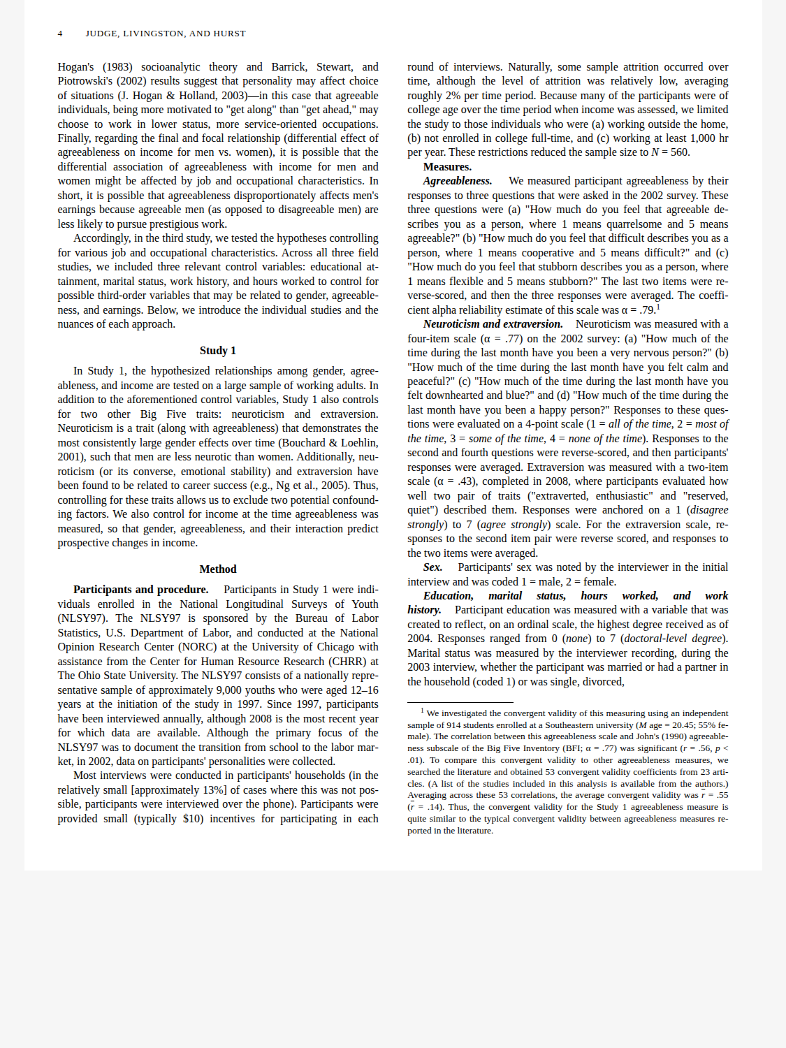4 Judge, Livingston, and Hurst
Hogan's (1983) socioanalytic theory and Barrick, Stewart, and Piotrowski's (2002) results suggest that personality may affect choice of situations (J. Hogan & Holland, 2003)—in this case that agreeable individuals, being more motivated to "get along" than "get ahead," may choose to work in lower status, more service-oriented occupations. Finally, regarding the final and focal relationship (differential effect of agreeableness on income for men vs. women), it is possible that the differential association of agreeableness with income for men and women might be affected by job and occupational characteristics. In short, it is possible that agreeableness disproportionately affects men's earnings because agreeable men (as opposed to disagreeable men) are less likely to pursue prestigious work.
Accordingly, in the third study, we tested the hypotheses controlling for various job and occupational characteristics. Across all three field studies, we included three relevant control variables: educational attainment, marital status, work history, and hours worked to control for possible third-order variables that may be related to gender, agreeableness, and earnings. Below, we introduce the individual studies and the nuances of each approach.
Study 1
In Study 1, the hypothesized relationships among gender, agreeableness, and income are tested on a large sample of working adults. In addition to the aforementioned control variables, Study 1 also controls for two other Big Five traits: neuroticism and extraversion. Neuroticism is a trait (along with agreeableness) that demonstrates the most consistently large gender effects over time (Bouchard & Loehlin, 2001), such that men are less neurotic than women. Additionally, neuroticism (or its converse, emotional stability) and extraversion have been found to be related to career success (e.g., Ng et al., 2005). Thus, controlling for these traits allows us to exclude two potential confounding factors. We also control for income at the time agreeableness was measured, so that gender, agreeableness, and their interaction predict prospective changes in income.
Method
Participants and procedure. Participants in Study 1 were individuals enrolled in the National Longitudinal Surveys of Youth (NLSY97). The NLSY97 is sponsored by the Bureau of Labor Statistics, U.S. Department of Labor, and conducted at the National Opinion Research Center (NORC) at the University of Chicago with assistance from the Center for Human Resource Research (CHRR) at The Ohio State University. The NLSY97 consists of a nationally representative sample of approximately 9,000 youths who were aged 12–16 years at the initiation of the study in 1997. Since 1997, participants have been interviewed annually, although 2008 is the most recent year for which data are available. Although the primary focus of the NLSY97 was to document the transition from school to the labor market, in 2002, data on participants' personalities were collected.
Most interviews were conducted in participants' households (in the relatively small [approximately 13%] of cases where this was not possible, participants were interviewed over the phone). Participants were provided small (typically $10) incentives for participating in each round of interviews. Naturally, some sample attrition occurred over time, although the level of attrition was relatively low, averaging roughly 2% per time period. Because many of the participants were of college age over the time period when income was assessed, we limited the study to those individuals who were (a) working outside the home, (b) not enrolled in college full-time, and (c) working at least 1,000 hr per year. These restrictions reduced the sample size to N = 560.
Measures.
Agreeableness. We measured participant agreeableness by their responses to three questions that were asked in the 2002 survey. These three questions were (a) "How much do you feel that agreeable describes you as a person, where 1 means quarrelsome and 5 means agreeable?" (b) "How much do you feel that difficult describes you as a person, where 1 means cooperative and 5 means difficult?" and (c) "How much do you feel that stubborn describes you as a person, where 1 means flexible and 5 means stubborn?" The last two items were reverse-scored, and then the three responses were averaged. The coefficient alpha reliability estimate of this scale was α = .79.1
Neuroticism and extraversion. Neuroticism was measured with a four-item scale (α = .77) on the 2002 survey: (a) "How much of the time during the last month have you been a very nervous person?" (b) "How much of the time during the last month have you felt calm and peaceful?" (c) "How much of the time during the last month have you felt downhearted and blue?" and (d) "How much of the time during the last month have you been a happy person?" Responses to these questions were evaluated on a 4-point scale (1 = all of the time, 2 = most of the time, 3 = some of the time, 4 = none of the time). Responses to the second and fourth questions were reverse-scored, and then participants' responses were averaged. Extraversion was measured with a two-item scale (α = .43), completed in 2008, where participants evaluated how well two pair of traits ("extraverted, enthusiastic" and "reserved, quiet") described them. Responses were anchored on a 1 (disagree strongly) to 7 (agree strongly) scale. For the extraversion scale, responses to the second item pair were reverse scored, and responses to the two items were averaged.
Sex. Participants' sex was noted by the interviewer in the initial interview and was coded 1 = male, 2 = female.
Education, marital status, hours worked, and work history. Participant education was measured with a variable that was created to reflect, on an ordinal scale, the highest degree received as of 2004. Responses ranged from 0 (none) to 7 (doctoral-level degree). Marital status was measured by the interviewer recording, during the 2003 interview, whether the participant was married or had a partner in the household (coded 1) or was single, divorced,
1 We investigated the convergent validity of this measuring using an independent sample of 914 students enrolled at a Southeastern university (M age = 20.45; 55% female). The correlation between this agreeableness scale and John's (1990) agreeableness subscale of the Big Five Inventory (BFI; α = .77) was significant (r = .56, p < .01). To compare this convergent validity to other agreeableness measures, we searched the literature and obtained 53 convergent validity coefficients from 23 articles. (A list of the studies included in this analysis is available from the authors.) Averaging across these 53 correlations, the average convergent validity was r = .55 (r = .14). Thus, the convergent validity for the Study 1 agreeableness measure is quite similar to the typical convergent validity between agreeableness measures reported in the literature.